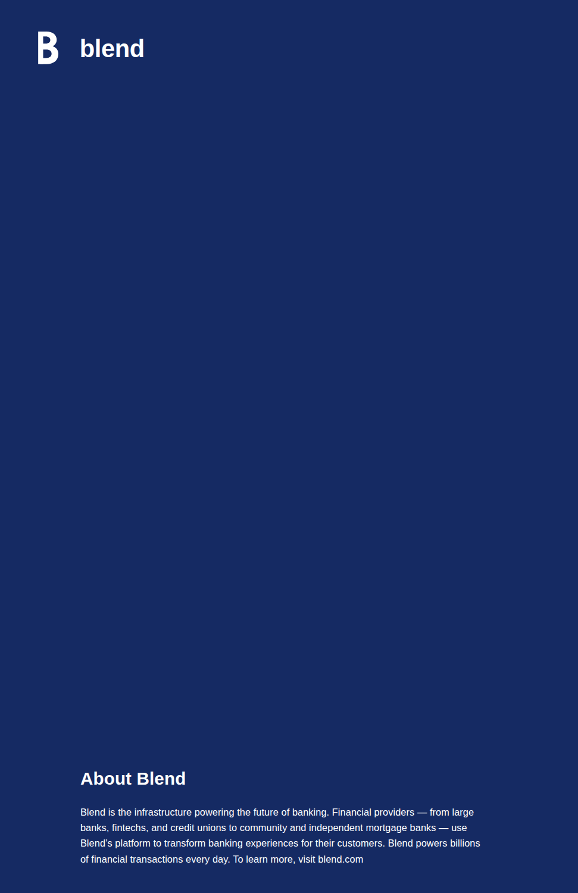blend
About Blend
Blend is the infrastructure powering the future of banking. Financial providers — from large banks, fintechs, and credit unions to community and independent mortgage banks — use Blend’s platform to transform banking experiences for their customers. Blend powers billions of financial transactions every day. To learn more, visit blend.com